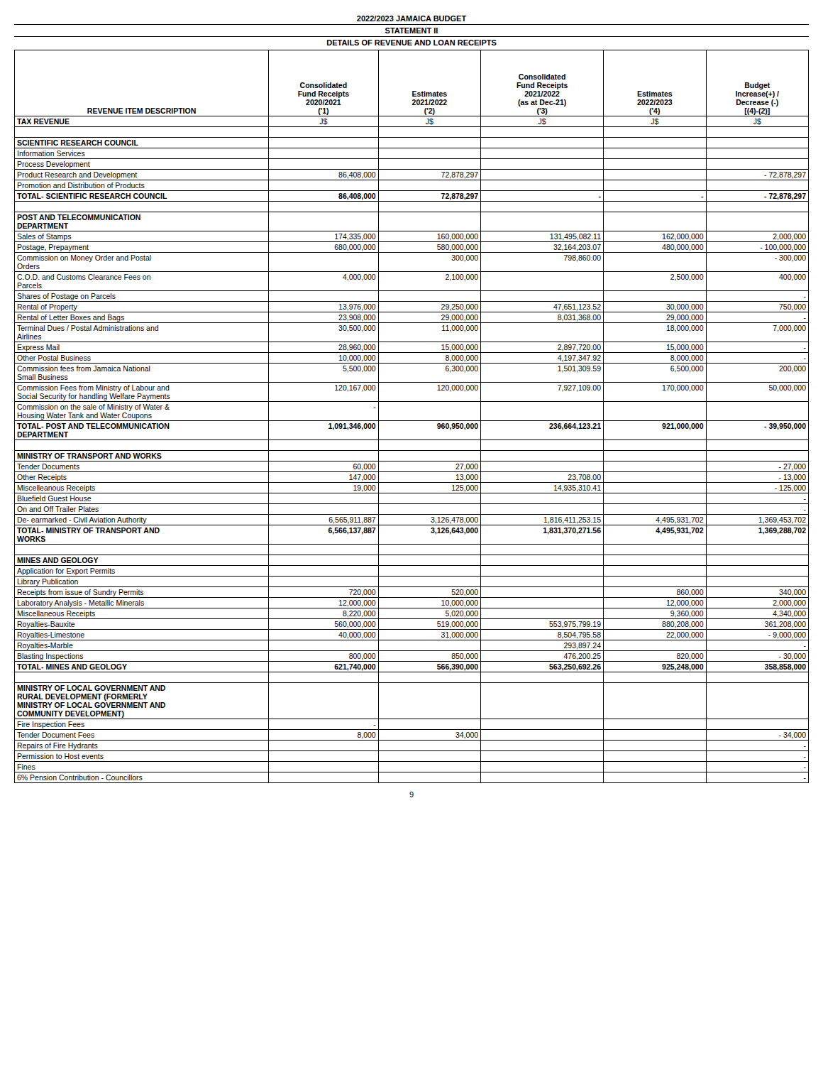2022/2023 JAMAICA BUDGET
STATEMENT II
DETAILS OF REVENUE AND LOAN RECEIPTS
| REVENUE ITEM DESCRIPTION | Consolidated Fund Receipts 2020/2021 ('1) | Estimates 2021/2022 ('2) | Consolidated Fund Receipts 2021/2022 (as at Dec-21) ('3) | Estimates 2022/2023 ('4) | Budget Increase(+) / Decrease (-) [(4)-(2)] |
| --- | --- | --- | --- | --- | --- |
| TAX REVENUE | J$ | J$ | J$ | J$ | J$ |
| SCIENTIFIC RESEARCH COUNCIL | | | | | |
| Information Services | | | | | |
| Process Development | | | | | |
| Product Research and Development | 86,408,000 | 72,878,297 | | | - 72,878,297 |
| Promotion and Distribution of Products | | | | | |
| TOTAL- SCIENTIFIC RESEARCH COUNCIL | 86,408,000 | 72,878,297 | - | - | - 72,878,297 |
| POST AND TELECOMMUNICATION DEPARTMENT | | | | | |
| Sales of Stamps | 174,335,000 | 160,000,000 | 131,495,082.11 | 162,000,000 | 2,000,000 |
| Postage, Prepayment | 680,000,000 | 580,000,000 | 32,164,203.07 | 480,000,000 | - 100,000,000 |
| Commission on Money Order and Postal Orders | | 300,000 | 798,860.00 | | - 300,000 |
| C.O.D. and Customs Clearance Fees on Parcels | 4,000,000 | 2,100,000 | | 2,500,000 | 400,000 |
| Shares of Postage on Parcels | | | | | - |
| Rental of Property | 13,976,000 | 29,250,000 | 47,651,123.52 | 30,000,000 | 750,000 |
| Rental of Letter Boxes and Bags | 23,908,000 | 29,000,000 | 8,031,368.00 | 29,000,000 | - |
| Terminal Dues / Postal Administrations and Airlines | 30,500,000 | 11,000,000 | | 18,000,000 | 7,000,000 |
| Express Mail | 28,960,000 | 15,000,000 | 2,897,720.00 | 15,000,000 | - |
| Other Postal Business | 10,000,000 | 8,000,000 | 4,197,347.92 | 8,000,000 | - |
| Commission fees from Jamaica National Small Business | 5,500,000 | 6,300,000 | 1,501,309.59 | 6,500,000 | 200,000 |
| Commission Fees from Ministry of Labour and Social Security for handling Welfare Payments | 120,167,000 | 120,000,000 | 7,927,109.00 | 170,000,000 | 50,000,000 |
| Commission on the sale of Ministry of Water & Housing Water Tank and Water Coupons | - | | | | |
| TOTAL- POST AND TELECOMMUNICATION DEPARTMENT | 1,091,346,000 | 960,950,000 | 236,664,123.21 | 921,000,000 | - 39,950,000 |
| MINISTRY OF TRANSPORT AND WORKS | | | | | |
| Tender Documents | 60,000 | 27,000 | | | - 27,000 |
| Other Receipts | 147,000 | 13,000 | 23,708.00 | | - 13,000 |
| Miscelleanous Receipts | 19,000 | 125,000 | 14,935,310.41 | | - 125,000 |
| Bluefield Guest House | | | | | - |
| On and Off Trailer Plates | | | | | - |
| De- earmarked - Civil Aviation Authority | 6,565,911,887 | 3,126,478,000 | 1,816,411,253.15 | 4,495,931,702 | 1,369,453,702 |
| TOTAL- MINISTRY OF TRANSPORT AND WORKS | 6,566,137,887 | 3,126,643,000 | 1,831,370,271.56 | 4,495,931,702 | 1,369,288,702 |
| MINES AND GEOLOGY | | | | | |
| Application for Export Permits | | | | | |
| Library Publication | | | | | |
| Receipts from issue of Sundry Permits | 720,000 | 520,000 | | 860,000 | 340,000 |
| Laboratory Analysis - Metallic Minerals | 12,000,000 | 10,000,000 | | 12,000,000 | 2,000,000 |
| Miscellaneous Receipts | 8,220,000 | 5,020,000 | | 9,360,000 | 4,340,000 |
| Royalties-Bauxite | 560,000,000 | 519,000,000 | 553,975,799.19 | 880,208,000 | 361,208,000 |
| Royalties-Limestone | 40,000,000 | 31,000,000 | 8,504,795.58 | 22,000,000 | - 9,000,000 |
| Royalties-Marble | | | 293,897.24 | | - |
| Blasting Inspections | 800,000 | 850,000 | 476,200.25 | 820,000 | - 30,000 |
| TOTAL- MINES AND GEOLOGY | 621,740,000 | 566,390,000 | 563,250,692.26 | 925,248,000 | 358,858,000 |
| MINISTRY OF LOCAL GOVERNMENT AND RURAL DEVELOPMENT (FORMERLY MINISTRY OF LOCAL GOVERNMENT AND COMMUNITY DEVELOPMENT) | | | | | |
| Fire Inspection Fees | - | | | | |
| Tender Document Fees | 8,000 | 34,000 | | | - 34,000 |
| Repairs of Fire Hydrants | | | | | - |
| Permission to Host events | | | | | - |
| Fines | | | | | - |
| 6% Pension Contribution - Councillors | | | | | - |
9